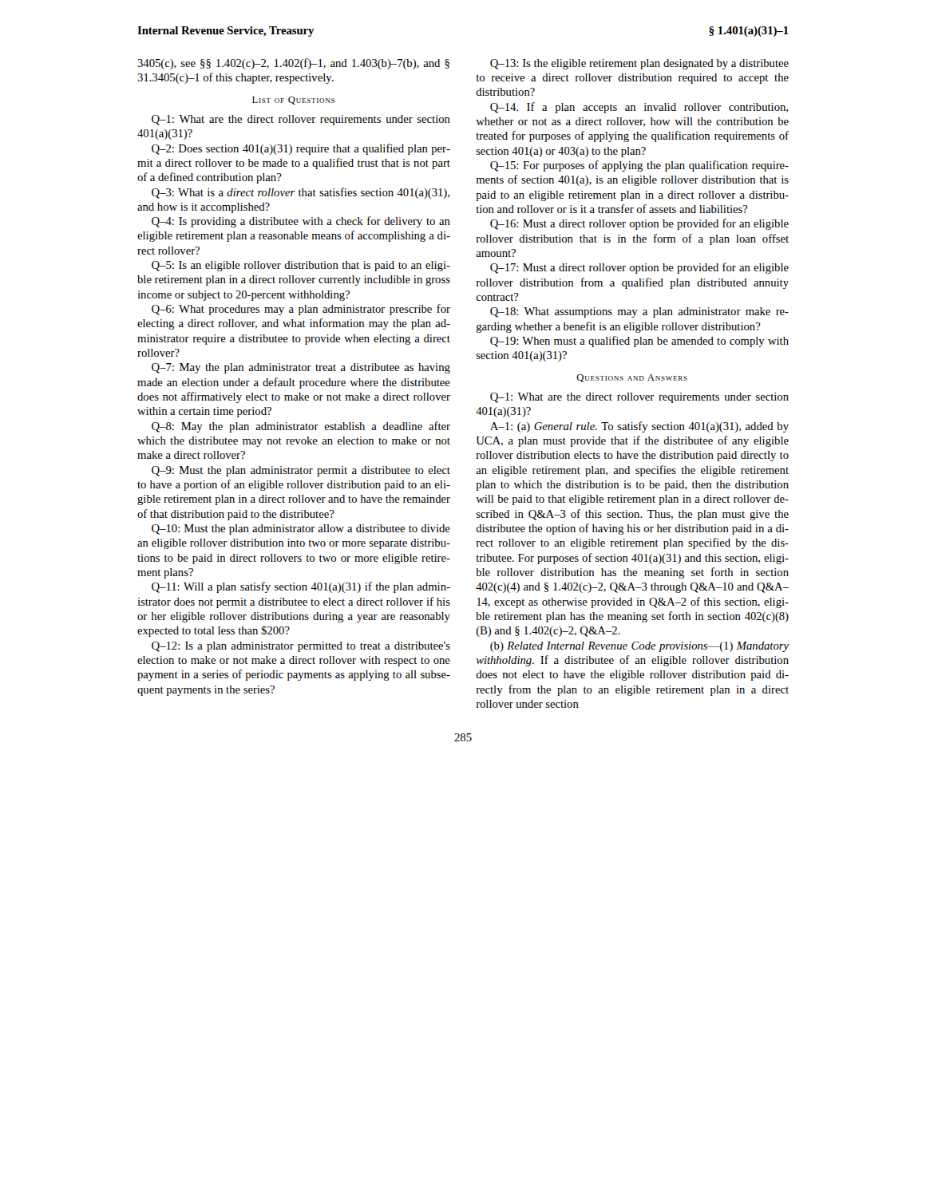Internal Revenue Service, Treasury § 1.401(a)(31)–1
3405(c), see §§ 1.402(c)–2, 1.402(f)–1, and 1.403(b)–7(b), and § 31.3405(c)–1 of this chapter, respectively.
List of Questions
Q–1: What are the direct rollover requirements under section 401(a)(31)?
Q–2: Does section 401(a)(31) require that a qualified plan permit a direct rollover to be made to a qualified trust that is not part of a defined contribution plan?
Q–3: What is a direct rollover that satisfies section 401(a)(31), and how is it accomplished?
Q–4: Is providing a distributee with a check for delivery to an eligible retirement plan a reasonable means of accomplishing a direct rollover?
Q–5: Is an eligible rollover distribution that is paid to an eligible retirement plan in a direct rollover currently includible in gross income or subject to 20-percent withholding?
Q–6: What procedures may a plan administrator prescribe for electing a direct rollover, and what information may the plan administrator require a distributee to provide when electing a direct rollover?
Q–7: May the plan administrator treat a distributee as having made an election under a default procedure where the distributee does not affirmatively elect to make or not make a direct rollover within a certain time period?
Q–8: May the plan administrator establish a deadline after which the distributee may not revoke an election to make or not make a direct rollover?
Q–9: Must the plan administrator permit a distributee to elect to have a portion of an eligible rollover distribution paid to an eligible retirement plan in a direct rollover and to have the remainder of that distribution paid to the distributee?
Q–10: Must the plan administrator allow a distributee to divide an eligible rollover distribution into two or more separate distributions to be paid in direct rollovers to two or more eligible retirement plans?
Q–11: Will a plan satisfy section 401(a)(31) if the plan administrator does not permit a distributee to elect a direct rollover if his or her eligible rollover distributions during a year are reasonably expected to total less than $200?
Q–12: Is a plan administrator permitted to treat a distributee's election to make or not make a direct rollover with respect to one payment in a series of periodic payments as applying to all subsequent payments in the series?
Q–13: Is the eligible retirement plan designated by a distributee to receive a direct rollover distribution required to accept the distribution?
Q–14. If a plan accepts an invalid rollover contribution, whether or not as a direct rollover, how will the contribution be treated for purposes of applying the qualification requirements of section 401(a) or 403(a) to the plan?
Q–15: For purposes of applying the plan qualification requirements of section 401(a), is an eligible rollover distribution that is paid to an eligible retirement plan in a direct rollover a distribution and rollover or is it a transfer of assets and liabilities?
Q–16: Must a direct rollover option be provided for an eligible rollover distribution that is in the form of a plan loan offset amount?
Q–17: Must a direct rollover option be provided for an eligible rollover distribution from a qualified plan distributed annuity contract?
Q–18: What assumptions may a plan administrator make regarding whether a benefit is an eligible rollover distribution?
Q–19: When must a qualified plan be amended to comply with section 401(a)(31)?
Questions and Answers
Q–1: What are the direct rollover requirements under section 401(a)(31)?
A–1: (a) General rule. To satisfy section 401(a)(31), added by UCA, a plan must provide that if the distributee of any eligible rollover distribution elects to have the distribution paid directly to an eligible retirement plan, and specifies the eligible retirement plan to which the distribution is to be paid, then the distribution will be paid to that eligible retirement plan in a direct rollover described in Q&A–3 of this section. Thus, the plan must give the distributee the option of having his or her distribution paid in a direct rollover to an eligible retirement plan specified by the distributee. For purposes of section 401(a)(31) and this section, eligible rollover distribution has the meaning set forth in section 402(c)(4) and § 1.402(c)–2, Q&A–3 through Q&A–10 and Q&A–14, except as otherwise provided in Q&A–2 of this section, eligible retirement plan has the meaning set forth in section 402(c)(8)(B) and § 1.402(c)–2, Q&A–2.
(b) Related Internal Revenue Code provisions—(1) Mandatory withholding. If a distributee of an eligible rollover distribution does not elect to have the eligible rollover distribution paid directly from the plan to an eligible retirement plan in a direct rollover under section
285